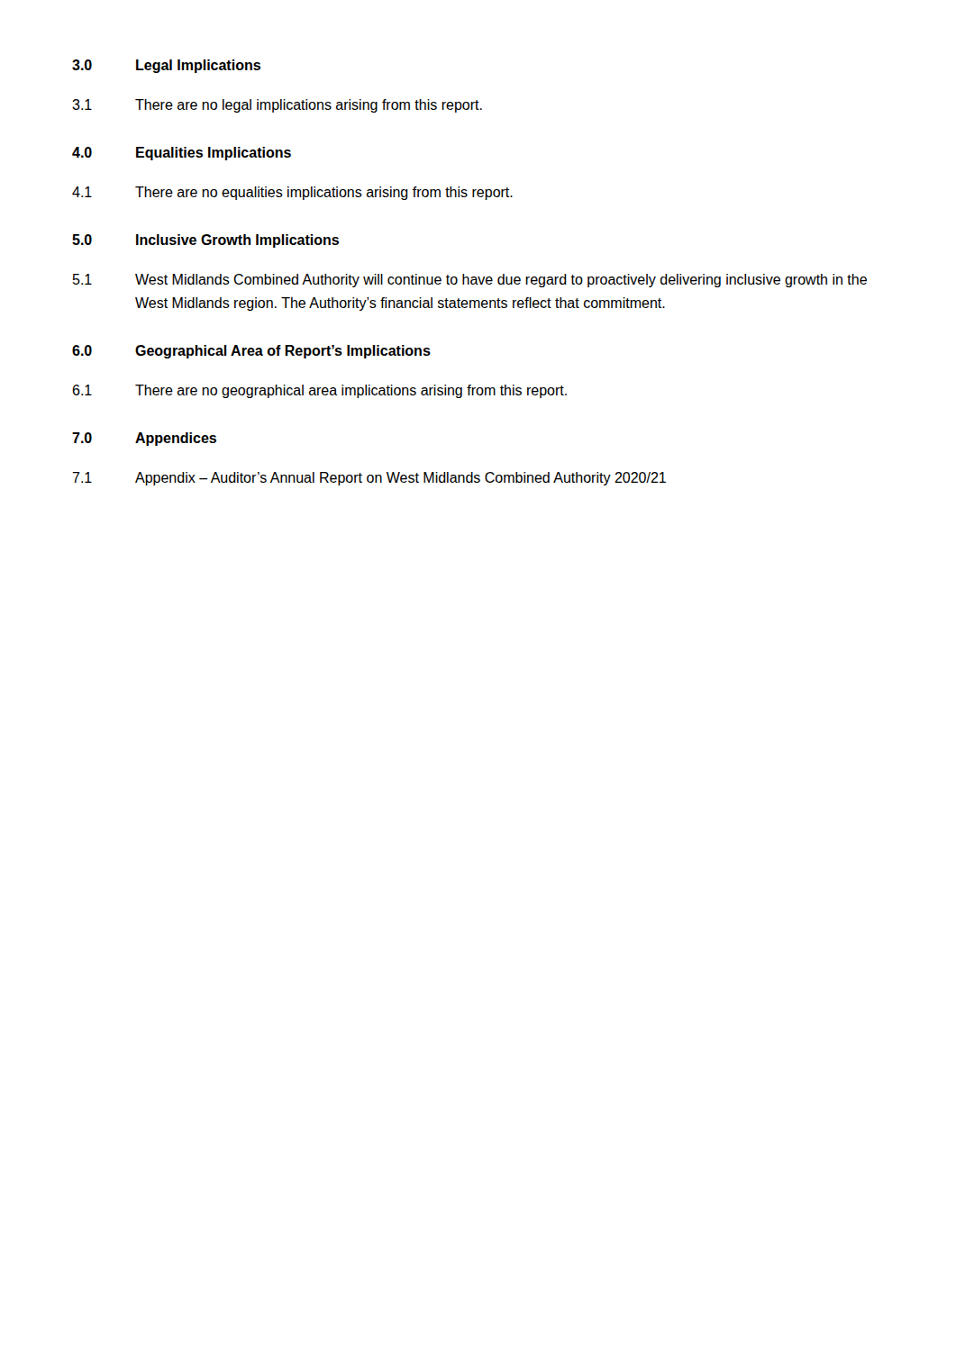3.0 Legal Implications
3.1 There are no legal implications arising from this report.
4.0 Equalities Implications
4.1 There are no equalities implications arising from this report.
5.0 Inclusive Growth Implications
5.1 West Midlands Combined Authority will continue to have due regard to proactively delivering inclusive growth in the West Midlands region. The Authority’s financial statements reflect that commitment.
6.0 Geographical Area of Report’s Implications
6.1 There are no geographical area implications arising from this report.
7.0 Appendices
7.1 Appendix – Auditor’s Annual Report on West Midlands Combined Authority 2020/21